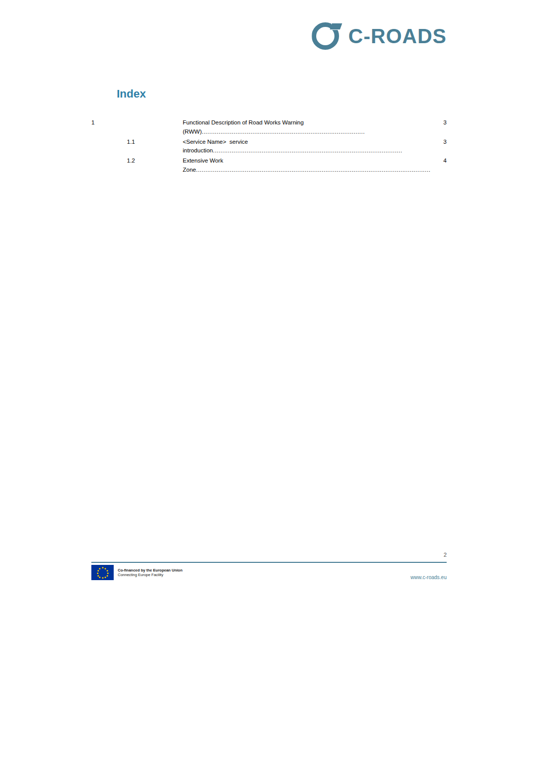C-ROADS
Index
| 1 | Functional Description of Road Works Warning (RWW) ....................................................................................... | 3 |
| 1.1 | <Service Name> service introduction ..................................................................................................... | 3 |
| 1.2 | Extensive Work Zone ............................................................................................................................. | 4 |
2
Co-financed by the European Union
Connecting Europe Facility
www.c-roads.eu